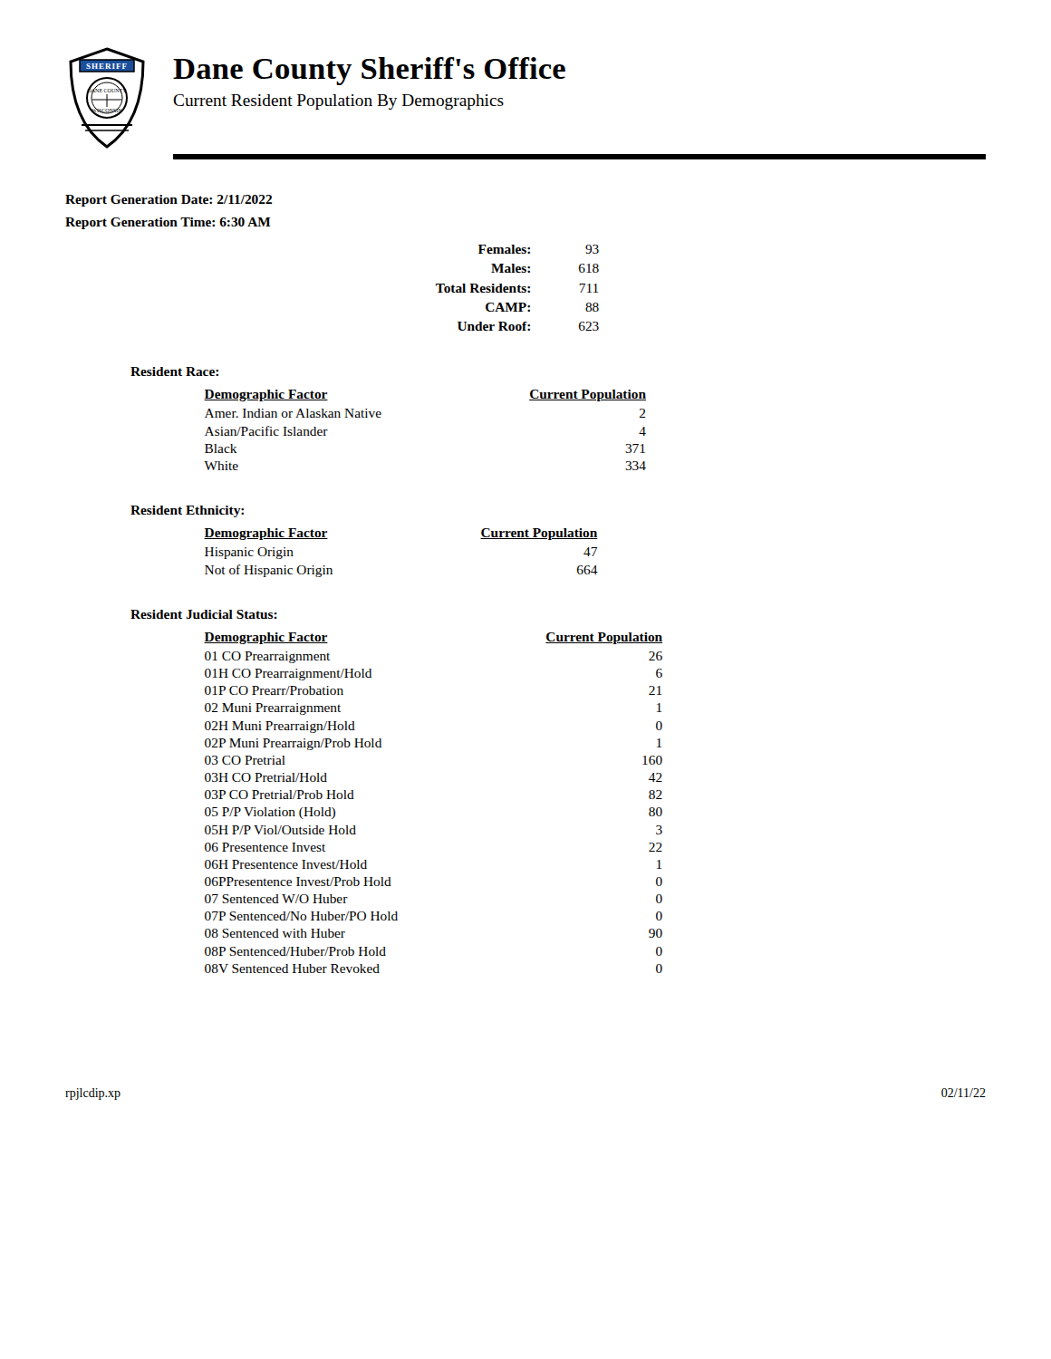SHERIFF DANE COUNTY WISCONSIN
Dane County Sheriff's Office
Current Resident Population By Demographics
Report Generation Date: 2/11/2022
Report Generation Time: 6:30 AM
| Females: | 93 | |
| Males: | 618 | |
| Total Residents: | 711 | |
| CAMP: | 88 | |
| Under Roof: | 623 | |
Resident Race:
| Demographic Factor | Current Population |
| --- | --- |
| Amer. Indian or Alaskan Native | 2 |
| Asian/Pacific Islander | 4 |
| Black | 371 |
| White | 334 |
Resident Ethnicity:
| Demographic Factor | Current Population |
| --- | --- |
| Hispanic Origin | 47 |
| Not of Hispanic Origin | 664 |
Resident Judicial Status:
| Demographic Factor | Current Population |
| --- | --- |
| 01 CO Prearraignment | 26 |
| 01H CO Prearraignment/Hold | 6 |
| 01P CO Prearr/Probation | 21 |
| 02 Muni Prearraignment | 1 |
| 02H Muni Prearraign/Hold | 0 |
| 02P Muni Prearraign/Prob Hold | 1 |
| 03 CO Pretrial | 160 |
| 03H CO Pretrial/Hold | 42 |
| 03P CO Pretrial/Prob Hold | 82 |
| 05 P/P Violation (Hold) | 80 |
| 05H P/P Viol/Outside Hold | 3 |
| 06 Presentence Invest | 22 |
| 06H Presentence Invest/Hold | 1 |
| 06PPresentence Invest/Prob Hold | 0 |
| 07 Sentenced W/O Huber | 0 |
| 07P Sentenced/No Huber/PO Hold | 0 |
| 08 Sentenced with Huber | 90 |
| 08P Sentenced/Huber/Prob Hold | 0 |
| 08V Sentenced Huber Revoked | 0 |
rpjlcdip.xp 02/11/22